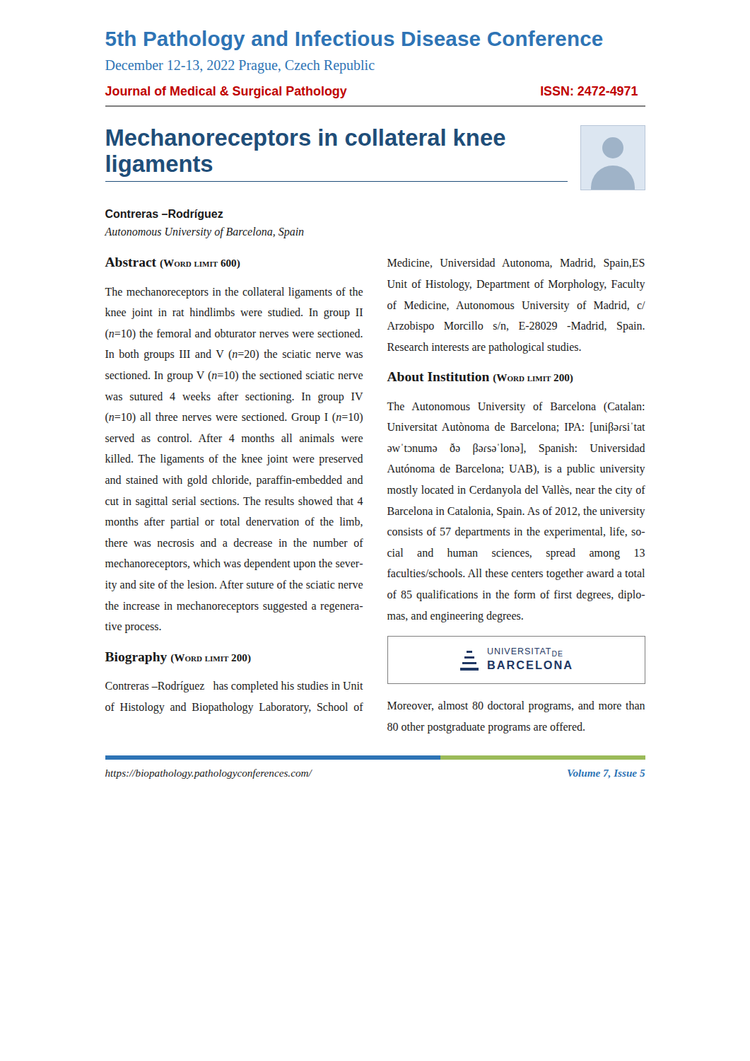5th Pathology and Infectious Disease Conference
December 12-13, 2022 Prague, Czech Republic
Journal of Medical & Surgical Pathology ISSN: 2472-4971
Mechanoreceptors in collateral knee ligaments
Contreras –Rodríguez
Autonomous University of Barcelona, Spain
Abstract (Word limit 600)
The mechanoreceptors in the collateral ligaments of the knee joint in rat hindlimbs were studied. In group II (n=10) the femoral and obturator nerves were sectioned. In both groups III and V (n=20) the sciatic nerve was sectioned. In group V (n=10) the sectioned sciatic nerve was sutured 4 weeks after sectioning. In group IV (n=10) all three nerves were sectioned. Group I (n=10) served as control. After 4 months all animals were killed. The ligaments of the knee joint were preserved and stained with gold chloride, paraffin-embedded and cut in sagittal serial sections. The results showed that 4 months after partial or total denervation of the limb, there was necrosis and a decrease in the number of mechanoreceptors, which was dependent upon the severity and site of the lesion. After suture of the sciatic nerve the increase in mechanoreceptors suggested a regenerative process.
Biography (Word limit 200)
Contreras –Rodríguez has completed his studies in Unit of Histology and Biopathology Laboratory, School of Medicine, Universidad Autonoma, Madrid, Spain,ES Unit of Histology, Department of Morphology, Faculty of Medicine, Autonomous University of Madrid, c/ Arzobispo Morcillo s/n, E-28029 -Madrid, Spain. Research interests are pathological studies.
About Institution (Word limit 200)
The Autonomous University of Barcelona (Catalan: Universitat Autònoma de Barcelona; IPA: [uniβəɾsiˈtat əwˈtɔnumə ðə βəɾsəˈlonə], Spanish: Universidad Autónoma de Barcelona; UAB), is a public university mostly located in Cerdanyola del Vallès, near the city of Barcelona in Catalonia, Spain. As of 2012, the university consists of 57 departments in the experimental, life, social and human sciences, spread among 13 faculties/schools. All these centers together award a total of 85 qualifications in the form of first degrees, diplomas, and engineering degrees.
UNIVERSITATDE
BARCELONA
Moreover, almost 80 doctoral programs, and more than 80 other postgraduate programs are offered.
https://biopathology.pathologyconferences.com/ Volume 7, Issue 5